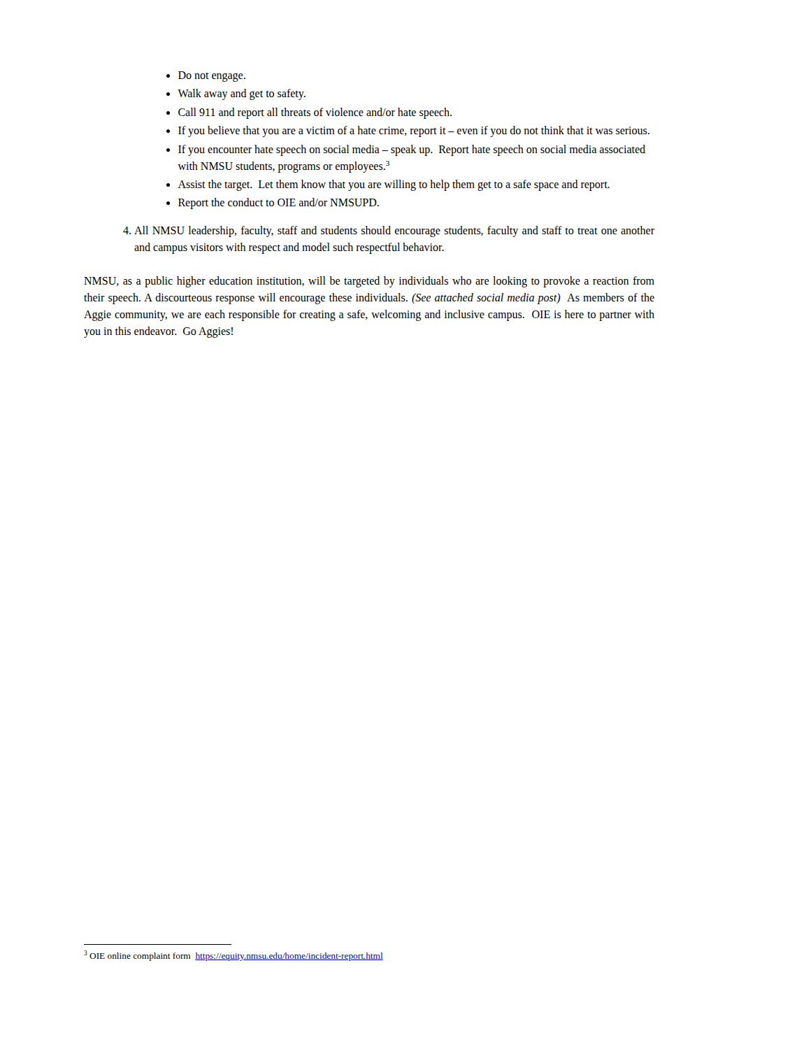Do not engage.
Walk away and get to safety.
Call 911 and report all threats of violence and/or hate speech.
If you believe that you are a victim of a hate crime, report it – even if you do not think that it was serious.
If you encounter hate speech on social media – speak up. Report hate speech on social media associated with NMSU students, programs or employees.3
Assist the target. Let them know that you are willing to help them get to a safe space and report.
Report the conduct to OIE and/or NMSUPD.
All NMSU leadership, faculty, staff and students should encourage students, faculty and staff to treat one another and campus visitors with respect and model such respectful behavior.
NMSU, as a public higher education institution, will be targeted by individuals who are looking to provoke a reaction from their speech. A discourteous response will encourage these individuals. (See attached social media post) As members of the Aggie community, we are each responsible for creating a safe, welcoming and inclusive campus. OIE is here to partner with you in this endeavor. Go Aggies!
3 OIE online complaint form https://equity.nmsu.edu/home/incident-report.html